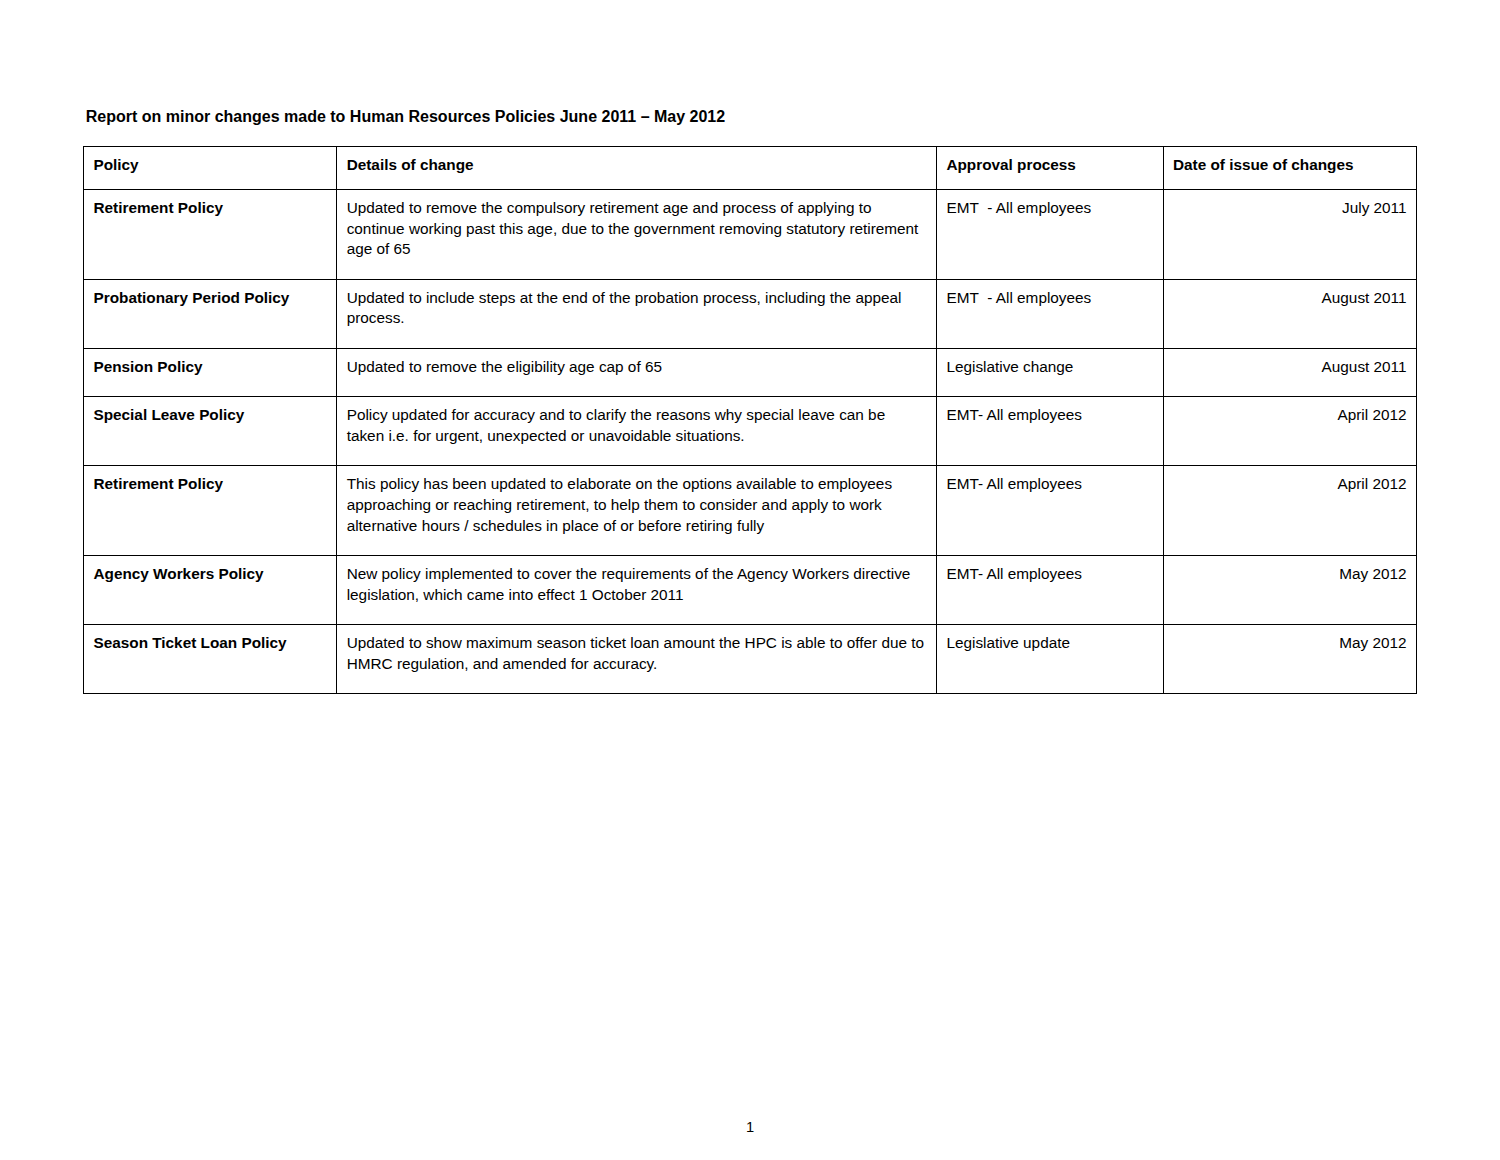Report on minor changes made to Human Resources Policies June 2011 – May 2012
| Policy | Details of change | Approval process | Date of issue of changes |
| --- | --- | --- | --- |
| Retirement Policy | Updated to remove the compulsory retirement age and process of applying to continue working past this age, due to the government removing statutory retirement age of 65 | EMT - All employees | July 2011 |
| Probationary Period Policy | Updated to include steps at the end of the probation process, including the appeal process. | EMT - All employees | August 2011 |
| Pension Policy | Updated to remove the eligibility age cap of 65 | Legislative change | August 2011 |
| Special Leave Policy | Policy updated for accuracy and to clarify the reasons why special leave can be taken i.e. for urgent, unexpected or unavoidable situations. | EMT- All employees | April 2012 |
| Retirement Policy | This policy has been updated to elaborate on the options available to employees approaching or reaching retirement, to help them to consider and apply to work alternative hours / schedules in place of or before retiring fully | EMT- All employees | April 2012 |
| Agency Workers Policy | New policy implemented to cover the requirements of the Agency Workers directive legislation, which came into effect 1 October 2011 | EMT- All employees | May 2012 |
| Season Ticket Loan Policy | Updated to show maximum season ticket loan amount the HPC is able to offer due to HMRC regulation, and amended for accuracy. | Legislative update | May 2012 |
1